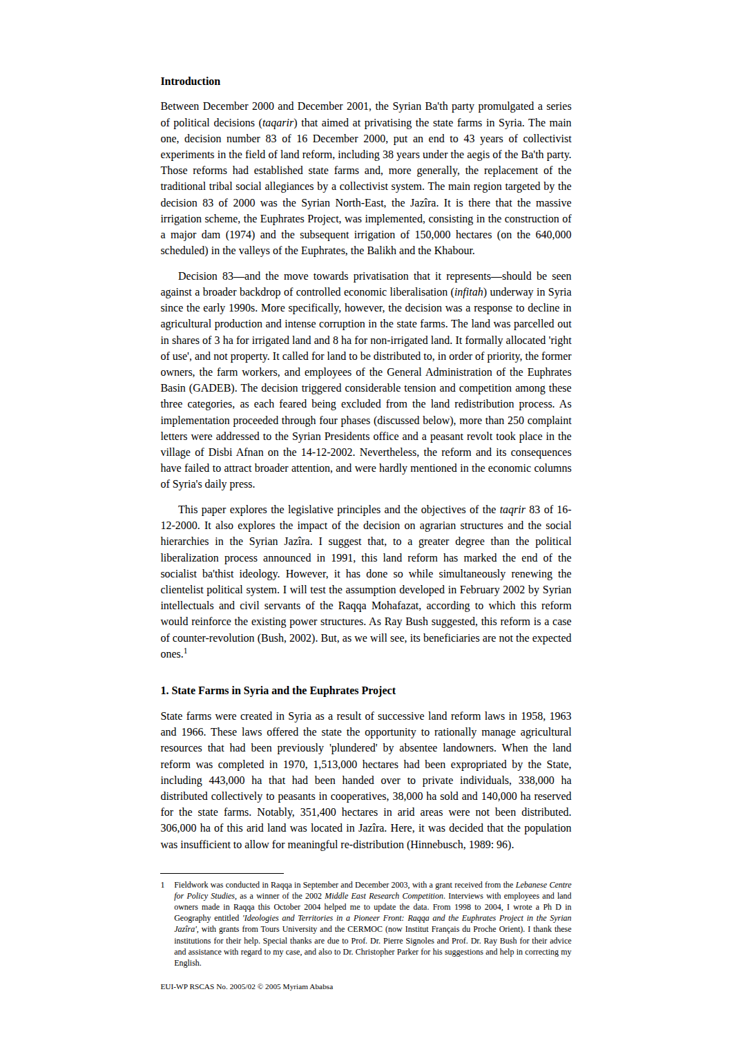Introduction
Between December 2000 and December 2001, the Syrian Ba'th party promulgated a series of political decisions (taqarir) that aimed at privatising the state farms in Syria. The main one, decision number 83 of 16 December 2000, put an end to 43 years of collectivist experiments in the field of land reform, including 38 years under the aegis of the Ba'th party. Those reforms had established state farms and, more generally, the replacement of the traditional tribal social allegiances by a collectivist system. The main region targeted by the decision 83 of 2000 was the Syrian North-East, the Jazîra. It is there that the massive irrigation scheme, the Euphrates Project, was implemented, consisting in the construction of a major dam (1974) and the subsequent irrigation of 150,000 hectares (on the 640,000 scheduled) in the valleys of the Euphrates, the Balikh and the Khabour.
Decision 83—and the move towards privatisation that it represents—should be seen against a broader backdrop of controlled economic liberalisation (infitah) underway in Syria since the early 1990s. More specifically, however, the decision was a response to decline in agricultural production and intense corruption in the state farms. The land was parcelled out in shares of 3 ha for irrigated land and 8 ha for non-irrigated land. It formally allocated 'right of use', and not property. It called for land to be distributed to, in order of priority, the former owners, the farm workers, and employees of the General Administration of the Euphrates Basin (GADEB). The decision triggered considerable tension and competition among these three categories, as each feared being excluded from the land redistribution process. As implementation proceeded through four phases (discussed below), more than 250 complaint letters were addressed to the Syrian Presidents office and a peasant revolt took place in the village of Disbi Afnan on the 14-12-2002. Nevertheless, the reform and its consequences have failed to attract broader attention, and were hardly mentioned in the economic columns of Syria's daily press.
This paper explores the legislative principles and the objectives of the taqrir 83 of 16-12-2000. It also explores the impact of the decision on agrarian structures and the social hierarchies in the Syrian Jazîra. I suggest that, to a greater degree than the political liberalization process announced in 1991, this land reform has marked the end of the socialist ba'thist ideology. However, it has done so while simultaneously renewing the clientelist political system. I will test the assumption developed in February 2002 by Syrian intellectuals and civil servants of the Raqqa Mohafazat, according to which this reform would reinforce the existing power structures. As Ray Bush suggested, this reform is a case of counter-revolution (Bush, 2002). But, as we will see, its beneficiaries are not the expected ones.1
1. State Farms in Syria and the Euphrates Project
State farms were created in Syria as a result of successive land reform laws in 1958, 1963 and 1966. These laws offered the state the opportunity to rationally manage agricultural resources that had been previously 'plundered' by absentee landowners. When the land reform was completed in 1970, 1,513,000 hectares had been expropriated by the State, including 443,000 ha that had been handed over to private individuals, 338,000 ha distributed collectively to peasants in cooperatives, 38,000 ha sold and 140,000 ha reserved for the state farms. Notably, 351,400 hectares in arid areas were not been distributed. 306,000 ha of this arid land was located in Jazîra. Here, it was decided that the population was insufficient to allow for meaningful re-distribution (Hinnebusch, 1989: 96).
1
Fieldwork was conducted in Raqqa in September and December 2003, with a grant received from the Lebanese Centre for Policy Studies, as a winner of the 2002 Middle East Research Competition. Interviews with employees and land owners made in Raqqa this October 2004 helped me to update the data. From 1998 to 2004, I wrote a Ph D in Geography entitled 'Ideologies and Territories in a Pioneer Front: Raqqa and the Euphrates Project in the Syrian Jazîra', with grants from Tours University and the CERMOC (now Institut Français du Proche Orient). I thank these institutions for their help. Special thanks are due to Prof. Dr. Pierre Signoles and Prof. Dr. Ray Bush for their advice and assistance with regard to my case, and also to Dr. Christopher Parker for his suggestions and help in correcting my English.
EUI-WP RSCAS No. 2005/02 © 2005 Myriam Ababsa